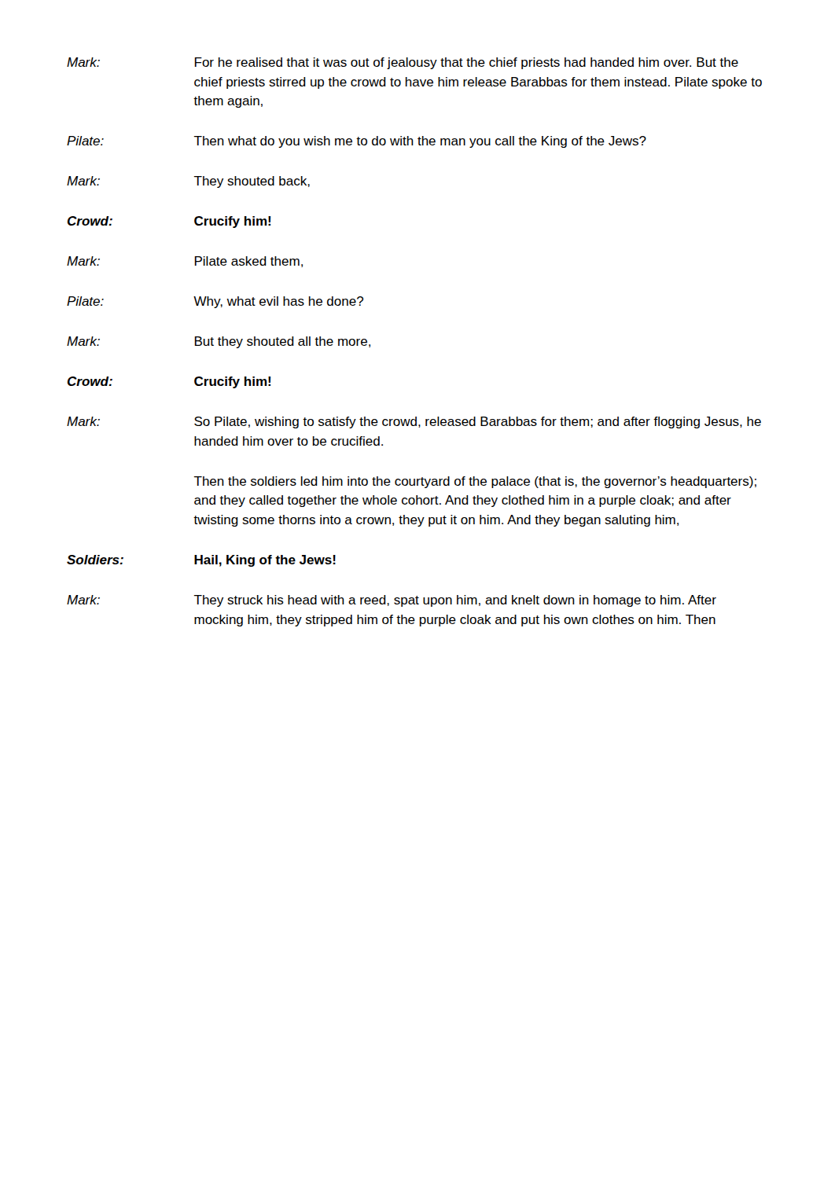Mark:
For he realised that it was out of jealousy that the chief priests had handed him over. But the chief priests stirred up the crowd to have him release Barabbas for them instead. Pilate spoke to them again,
Pilate:
Then what do you wish me to do with the man you call the King of the Jews?
Mark:
They shouted back,
Crowd:
Crucify him!
Mark:
Pilate asked them,
Pilate:
Why, what evil has he done?
Mark:
But they shouted all the more,
Crowd:
Crucify him!
Mark:
So Pilate, wishing to satisfy the crowd, released Barabbas for them; and after flogging Jesus, he handed him over to be crucified.
Then the soldiers led him into the courtyard of the palace (that is, the governor’s headquarters); and they called together the whole cohort. And they clothed him in a purple cloak; and after twisting some thorns into a crown, they put it on him. And they began saluting him,
Soldiers:
Hail, King of the Jews!
Mark:
They struck his head with a reed, spat upon him, and knelt down in homage to him. After mocking him, they stripped him of the purple cloak and put his own clothes on him. Then